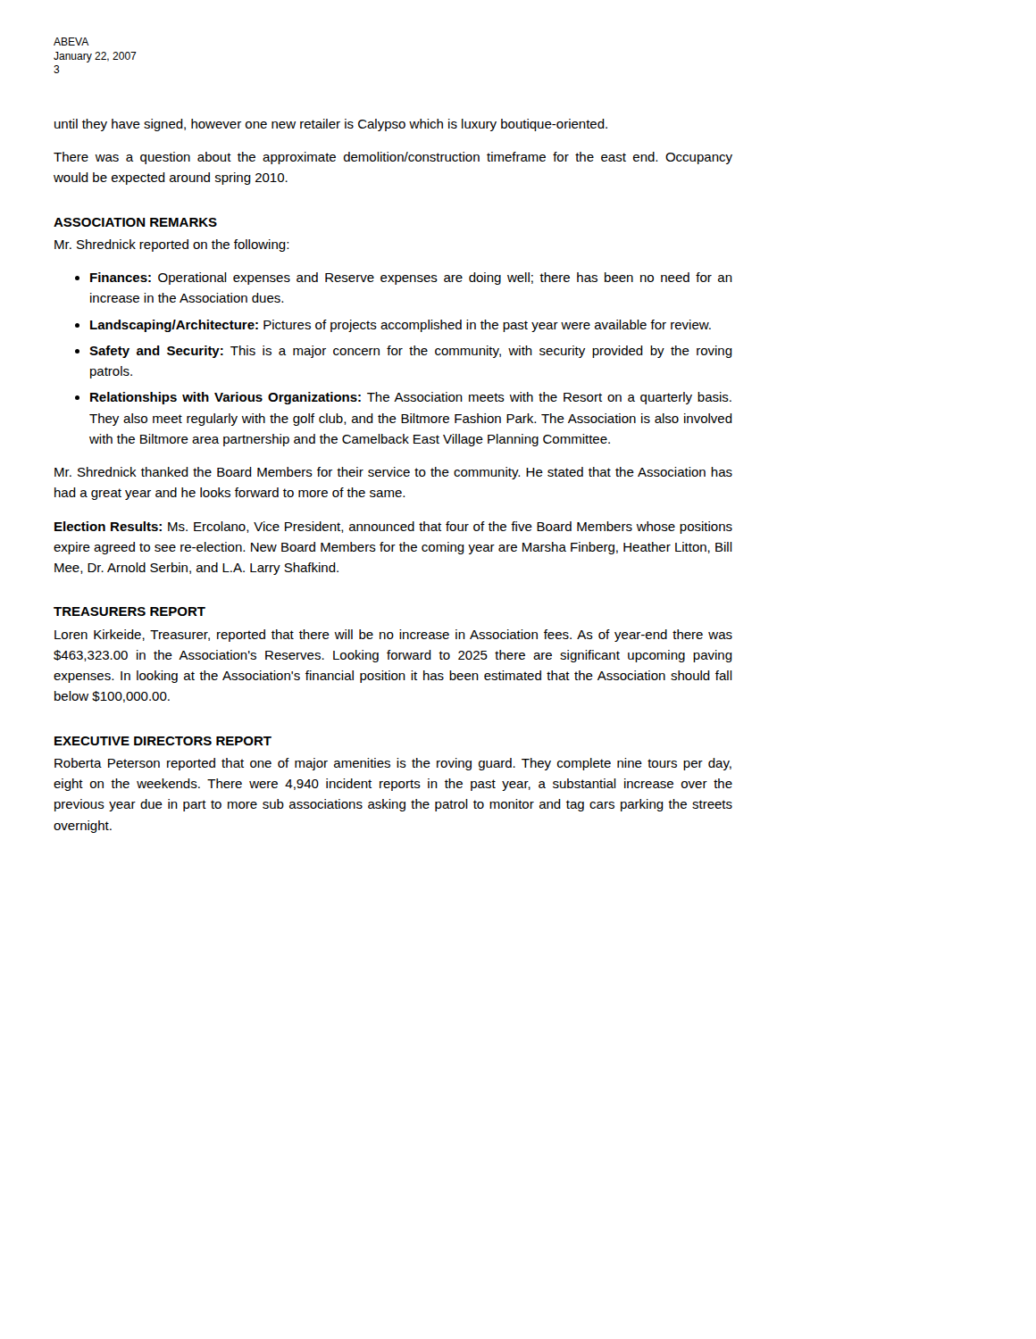ABEVA
January 22, 2007
3
until they have signed, however one new retailer is Calypso which is luxury boutique-oriented.
There was a question about the approximate demolition/construction timeframe for the east end. Occupancy would be expected around spring 2010.
ASSOCIATION REMARKS
Mr. Shrednick reported on the following:
Finances: Operational expenses and Reserve expenses are doing well; there has been no need for an increase in the Association dues.
Landscaping/Architecture: Pictures of projects accomplished in the past year were available for review.
Safety and Security: This is a major concern for the community, with security provided by the roving patrols.
Relationships with Various Organizations: The Association meets with the Resort on a quarterly basis. They also meet regularly with the golf club, and the Biltmore Fashion Park. The Association is also involved with the Biltmore area partnership and the Camelback East Village Planning Committee.
Mr. Shrednick thanked the Board Members for their service to the community. He stated that the Association has had a great year and he looks forward to more of the same.
Election Results: Ms. Ercolano, Vice President, announced that four of the five Board Members whose positions expire agreed to see re-election. New Board Members for the coming year are Marsha Finberg, Heather Litton, Bill Mee, Dr. Arnold Serbin, and L.A. Larry Shafkind.
TREASURERS REPORT
Loren Kirkeide, Treasurer, reported that there will be no increase in Association fees. As of year-end there was $463,323.00 in the Association's Reserves. Looking forward to 2025 there are significant upcoming paving expenses. In looking at the Association's financial position it has been estimated that the Association should fall below $100,000.00.
EXECUTIVE DIRECTORS REPORT
Roberta Peterson reported that one of major amenities is the roving guard. They complete nine tours per day, eight on the weekends. There were 4,940 incident reports in the past year, a substantial increase over the previous year due in part to more sub associations asking the patrol to monitor and tag cars parking the streets overnight.